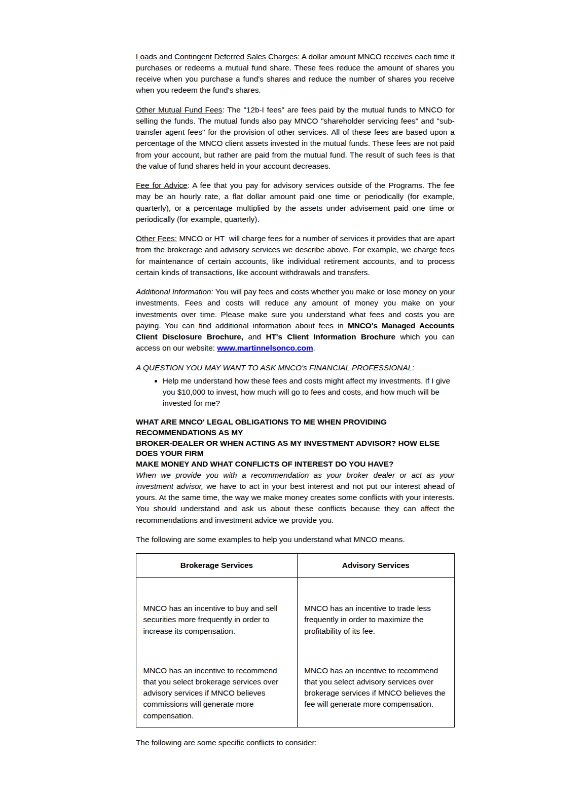Loads and Contingent Deferred Sales Charges: A dollar amount MNCO receives each time it purchases or redeems a mutual fund share. These fees reduce the amount of shares you receive when you purchase a fund's shares and reduce the number of shares you receive when you redeem the fund's shares.
Other Mutual Fund Fees: The "12b-I fees" are fees paid by the mutual funds to MNCO for selling the funds. The mutual funds also pay MNCO "shareholder servicing fees" and "sub-transfer agent fees" for the provision of other services. All of these fees are based upon a percentage of the MNCO client assets invested in the mutual funds. These fees are not paid from your account, but rather are paid from the mutual fund. The result of such fees is that the value of fund shares held in your account decreases.
Fee for Advice: A fee that you pay for advisory services outside of the Programs. The fee may be an hourly rate, a flat dollar amount paid one time or periodically (for example, quarterly), or a percentage multiplied by the assets under advisement paid one time or periodically (for example, quarterly).
Other Fees: MNCO or HT will charge fees for a number of services it provides that are apart from the brokerage and advisory services we describe above. For example, we charge fees for maintenance of certain accounts, like individual retirement accounts, and to process certain kinds of transactions, like account withdrawals and transfers.
Additional Information: You will pay fees and costs whether you make or lose money on your investments. Fees and costs will reduce any amount of money you make on your investments over time. Please make sure you understand what fees and costs you are paying. You can find additional information about fees in MNCO's Managed Accounts Client Disclosure Brochure, and HT's Client Information Brochure which you can access on our website: www.martinnelsonco.com.
A QUESTION YOU MAY WANT TO ASK MNCO's FINANCIAL PROFESSIONAL:
Help me understand how these fees and costs might affect my investments. If I give you $10,000 to invest, how much will go to fees and costs, and how much will be invested for me?
WHAT ARE MNCO' LEGAL OBLIGATIONS TO ME WHEN PROVIDING RECOMMENDATIONS AS MY BROKER-DEALER OR WHEN ACTING AS MY INVESTMENT ADVISOR? HOW ELSE DOES YOUR FIRM MAKE MONEY AND WHAT CONFLICTS OF INTEREST DO YOU HAVE?
When we provide you with a recommendation as your broker dealer or act as your investment advisor, we have to act in your best interest and not put our interest ahead of yours. At the same time, the way we make money creates some conflicts with your interests. You should understand and ask us about these conflicts because they can affect the recommendations and investment advice we provide you.
The following are some examples to help you understand what MNCO means.
| Brokerage Services | Advisory Services |
| --- | --- |
| MNCO has an incentive to buy and sell securities more frequently in order to increase its compensation. MNCO has an incentive to recommend that you select brokerage services over advisory services if MNCO believes commissions will generate more compensation. | MNCO has an incentive to trade less frequently in order to maximize the profitability of its fee. MNCO has an incentive to recommend that you select advisory services over brokerage services if MNCO believes the fee will generate more compensation. |
The following are some specific conflicts to consider: